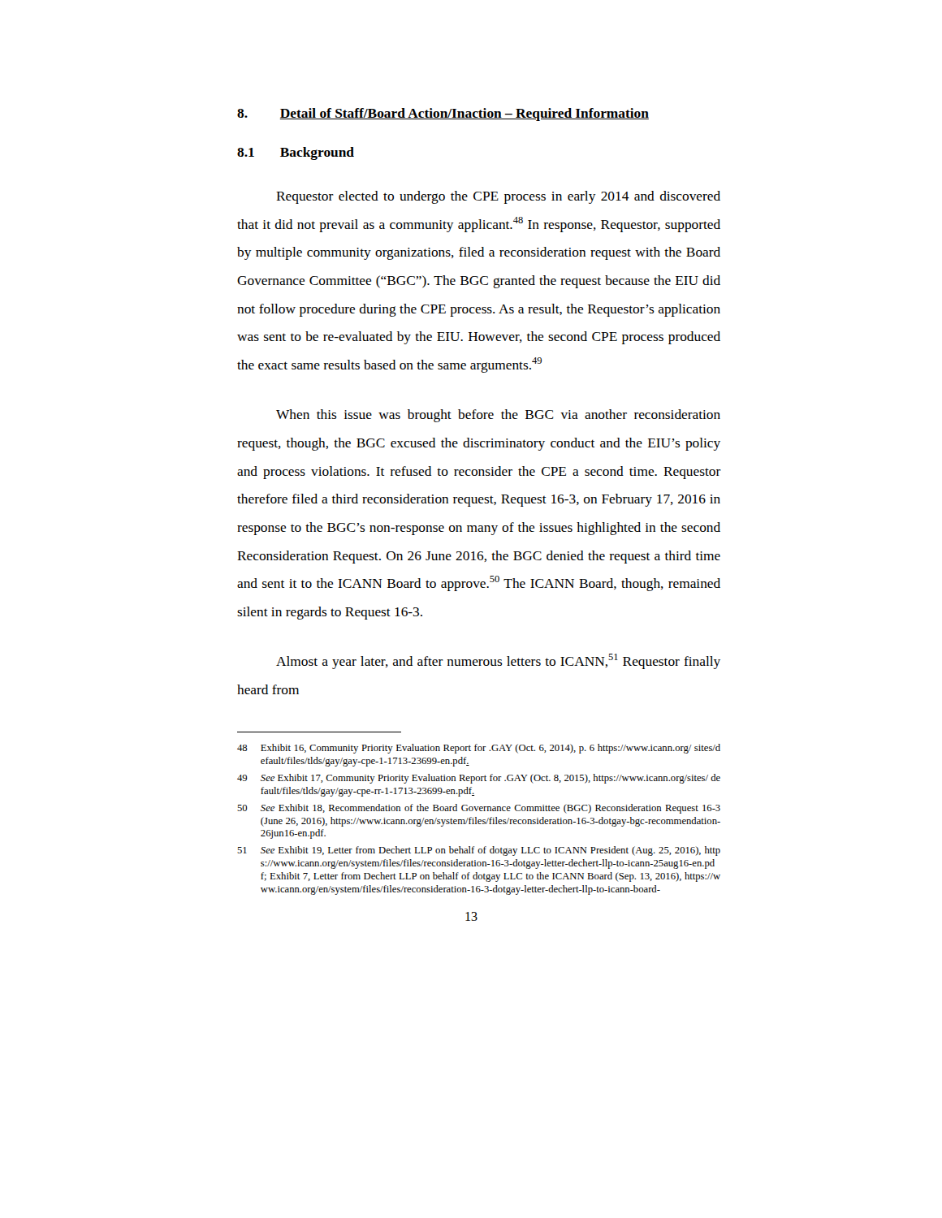8. Detail of Staff/Board Action/Inaction – Required Information
8.1 Background
Requestor elected to undergo the CPE process in early 2014 and discovered that it did not prevail as a community applicant.48 In response, Requestor, supported by multiple community organizations, filed a reconsideration request with the Board Governance Committee (“BGC”). The BGC granted the request because the EIU did not follow procedure during the CPE process. As a result, the Requestor’s application was sent to be re-evaluated by the EIU. However, the second CPE process produced the exact same results based on the same arguments.49
When this issue was brought before the BGC via another reconsideration request, though, the BGC excused the discriminatory conduct and the EIU’s policy and process violations. It refused to reconsider the CPE a second time. Requestor therefore filed a third reconsideration request, Request 16-3, on February 17, 2016 in response to the BGC’s non-response on many of the issues highlighted in the second Reconsideration Request. On 26 June 2016, the BGC denied the request a third time and sent it to the ICANN Board to approve.50 The ICANN Board, though, remained silent in regards to Request 16-3.
Almost a year later, and after numerous letters to ICANN,51 Requestor finally heard from
48
Exhibit 16, Community Priority Evaluation Report for .GAY (Oct. 6, 2014), p. 6 https://www.icann.org/ sites/default/files/tlds/gay/gay-cpe-1-1713-23699-en.pdf.
49
See Exhibit 17, Community Priority Evaluation Report for .GAY (Oct. 8, 2015), https://www.icann.org/sites/ default/files/tlds/gay/gay-cpe-rr-1-1713-23699-en.pdf.
50
See Exhibit 18, Recommendation of the Board Governance Committee (BGC) Reconsideration Request 16-3 (June 26, 2016), https://www.icann.org/en/system/files/files/reconsideration-16-3-dotgay-bgc-recommendation-26jun16-en.pdf.
51
See Exhibit 19, Letter from Dechert LLP on behalf of dotgay LLC to ICANN President (Aug. 25, 2016), https://www.icann.org/en/system/files/files/reconsideration-16-3-dotgay-letter-dechert-llp-to-icann-25aug16-en.pdf; Exhibit 7, Letter from Dechert LLP on behalf of dotgay LLC to the ICANN Board (Sep. 13, 2016), https://www.icann.org/en/system/files/files/reconsideration-16-3-dotgay-letter-dechert-llp-to-icann-board-
13